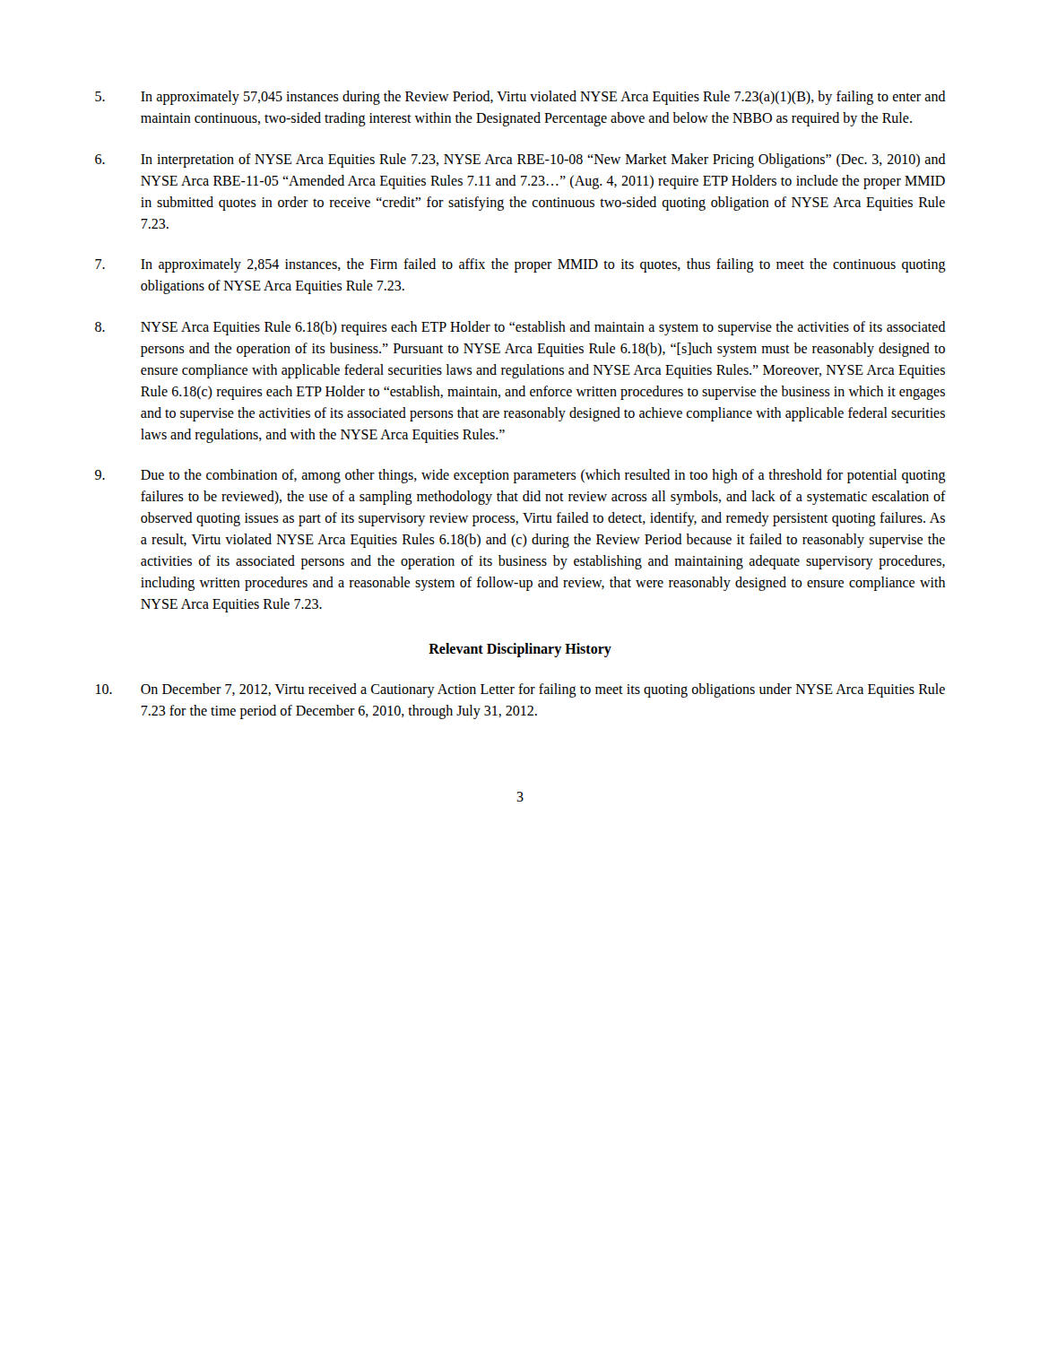5.
In approximately 57,045 instances during the Review Period, Virtu violated NYSE Arca Equities Rule 7.23(a)(1)(B), by failing to enter and maintain continuous, two-sided trading interest within the Designated Percentage above and below the NBBO as required by the Rule.
6.
In interpretation of NYSE Arca Equities Rule 7.23, NYSE Arca RBE-10-08 “New Market Maker Pricing Obligations” (Dec. 3, 2010) and NYSE Arca RBE-11-05 “Amended Arca Equities Rules 7.11 and 7.23…” (Aug. 4, 2011) require ETP Holders to include the proper MMID in submitted quotes in order to receive “credit” for satisfying the continuous two-sided quoting obligation of NYSE Arca Equities Rule 7.23.
7.
In approximately 2,854 instances, the Firm failed to affix the proper MMID to its quotes, thus failing to meet the continuous quoting obligations of NYSE Arca Equities Rule 7.23.
8.
NYSE Arca Equities Rule 6.18(b) requires each ETP Holder to “establish and maintain a system to supervise the activities of its associated persons and the operation of its business.” Pursuant to NYSE Arca Equities Rule 6.18(b), “[s]uch system must be reasonably designed to ensure compliance with applicable federal securities laws and regulations and NYSE Arca Equities Rules.” Moreover, NYSE Arca Equities Rule 6.18(c) requires each ETP Holder to “establish, maintain, and enforce written procedures to supervise the business in which it engages and to supervise the activities of its associated persons that are reasonably designed to achieve compliance with applicable federal securities laws and regulations, and with the NYSE Arca Equities Rules.”
9.
Due to the combination of, among other things, wide exception parameters (which resulted in too high of a threshold for potential quoting failures to be reviewed), the use of a sampling methodology that did not review across all symbols, and lack of a systematic escalation of observed quoting issues as part of its supervisory review process, Virtu failed to detect, identify, and remedy persistent quoting failures. As a result, Virtu violated NYSE Arca Equities Rules 6.18(b) and (c) during the Review Period because it failed to reasonably supervise the activities of its associated persons and the operation of its business by establishing and maintaining adequate supervisory procedures, including written procedures and a reasonable system of follow-up and review, that were reasonably designed to ensure compliance with NYSE Arca Equities Rule 7.23.
Relevant Disciplinary History
10.
On December 7, 2012, Virtu received a Cautionary Action Letter for failing to meet its quoting obligations under NYSE Arca Equities Rule 7.23 for the time period of December 6, 2010, through July 31, 2012.
3